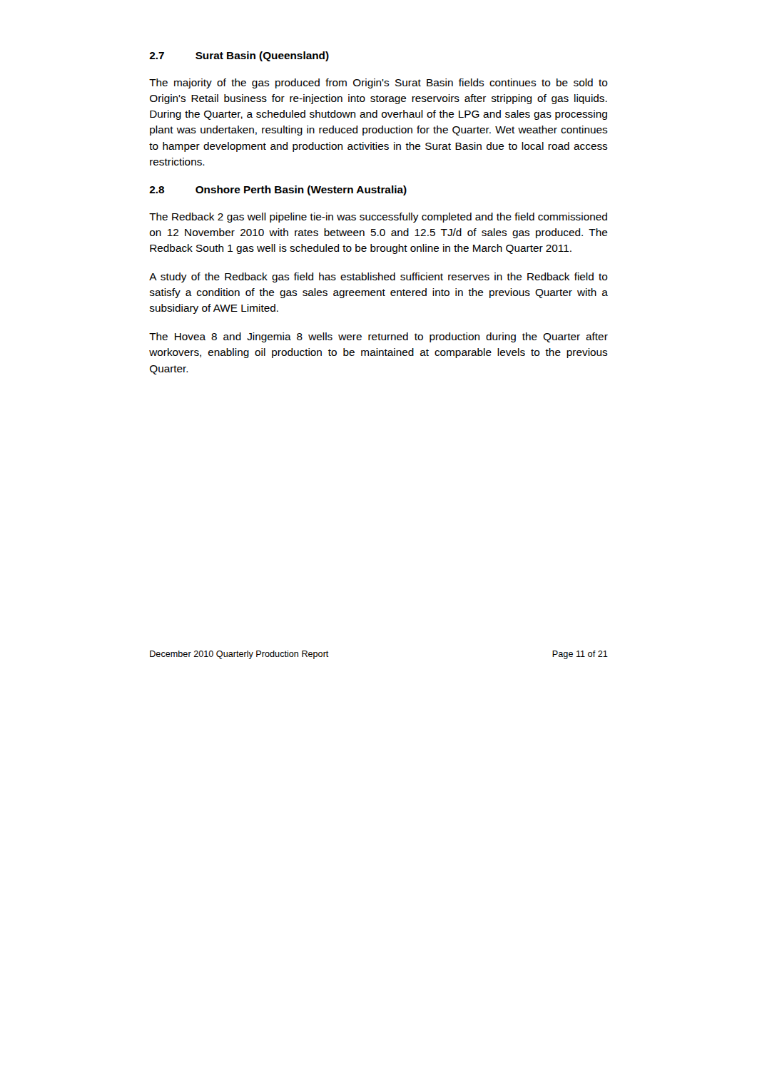2.7 Surat Basin (Queensland)
The majority of the gas produced from Origin's Surat Basin fields continues to be sold to Origin's Retail business for re-injection into storage reservoirs after stripping of gas liquids. During the Quarter, a scheduled shutdown and overhaul of the LPG and sales gas processing plant was undertaken, resulting in reduced production for the Quarter. Wet weather continues to hamper development and production activities in the Surat Basin due to local road access restrictions.
2.8 Onshore Perth Basin (Western Australia)
The Redback 2 gas well pipeline tie-in was successfully completed and the field commissioned on 12 November 2010 with rates between 5.0 and 12.5 TJ/d of sales gas produced. The Redback South 1 gas well is scheduled to be brought online in the March Quarter 2011.
A study of the Redback gas field has established sufficient reserves in the Redback field to satisfy a condition of the gas sales agreement entered into in the previous Quarter with a subsidiary of AWE Limited.
The Hovea 8 and Jingemia 8 wells were returned to production during the Quarter after workovers, enabling oil production to be maintained at comparable levels to the previous Quarter.
December 2010 Quarterly Production Report
Page 11 of 21